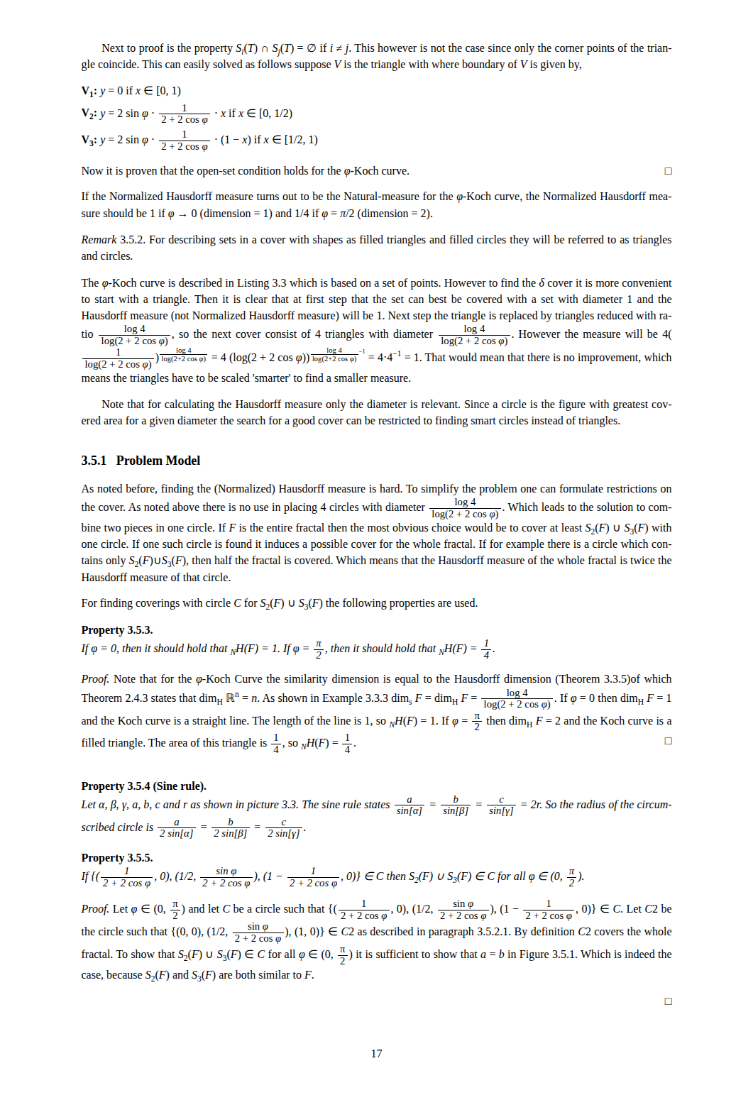Next to proof is the property Si(T) ∩ Sj(T) = ∅ if i ≠ j. This however is not the case since only the corner points of the triangle coincide. This can easily solved as follows suppose V is the triangle with where boundary of V is given by,
V1: y = 0 if x ∈ [0, 1)
V2: y = 2 sin φ · 12 + 2 cos φ · x if x ∈ [0, 1/2)
V3: y = 2 sin φ · 12 + 2 cos φ · (1 − x) if x ∈ [1/2, 1)
Now it is proven that the open-set condition holds for the φ-Koch curve. □
If the Normalized Hausdorff measure turns out to be the Natural-measure for the φ-Koch curve, the Normalized Hausdorff measure should be 1 if φ → 0 (dimension = 1) and 1/4 if φ = π/2 (dimension = 2).
Remark 3.5.2. For describing sets in a cover with shapes as filled triangles and filled circles they will be referred to as triangles and circles.
The φ-Koch curve is described in Listing 3.3 which is based on a set of points. However to find the δ cover it is more convenient to start with a triangle. Then it is clear that at first step that the set can best be covered with a set with diameter 1 and the Hausdorff measure (not Normalized Hausdorff measure) will be 1. Next step the triangle is replaced by triangles reduced with ratio log 4 log(2 + 2 cos φ), so the next cover consist of 4 triangles with diameter log 4 log(2 + 2 cos φ). However the measure will be 4(1 log(2 + 2 cos φ))log 4 log(2+2 cos φ) = 4 (log(2 + 2 cos φ))log 4 log(2+2 cos φ)−1 = 4·4−1 = 1. That would mean that there is no improvement, which means the triangles have to be scaled 'smarter' to find a smaller measure.
Note that for calculating the Hausdorff measure only the diameter is relevant. Since a circle is the figure with greatest covered area for a given diameter the search for a good cover can be restricted to finding smart circles instead of triangles.
3.5.1 Problem Model
As noted before, finding the (Normalized) Hausdorff measure is hard. To simplify the problem one can formulate restrictions on the cover. As noted above there is no use in placing 4 circles with diameter log 4 log(2 + 2 cos φ). Which leads to the solution to combine two pieces in one circle. If F is the entire fractal then the most obvious choice would be to cover at least S2(F) ∪ S3(F) with one circle. If one such circle is found it induces a possible cover for the whole fractal. If for example there is a circle which contains only S2(F)∪S3(F), then half the fractal is covered. Which means that the Hausdorff measure of the whole fractal is twice the Hausdorff measure of that circle.
For finding coverings with circle C for S2(F) ∪ S3(F) the following properties are used.
Property 3.5.3. If φ = 0, then it should hold that NH(F) = 1. If φ = π 2, then it should hold that NH(F) = 14.
Proof. Note that for the φ-Koch Curve the similarity dimension is equal to the Hausdorff dimension (Theorem 3.3.5)of which Theorem 2.4.3 states that dimH ℝn = n. As shown in Example 3.3.3 dims F = dimH F = log 4 log(2 + 2 cos φ). If φ = 0 then dimH F = 1 and the Koch curve is a straight line. The length of the line is 1, so NH(F) = 1. If φ = π 2 then dimH F = 2 and the Koch curve is a filled triangle. The area of this triangle is 14, so NH(F) = 14. □
Property 3.5.4 (Sine rule). Let α, β, γ, a, b, c and r as shown in picture 3.3. The sine rule states asin[α] = bsin[β] = csin[γ] = 2r. So the radius of the circumscribed circle is a 2 sin[α] = b 2 sin[β] = c 2 sin[γ].
Property 3.5.5. If {(12 + 2 cos φ, 0), (1/2, sin φ 2 + 2 cos φ), (1 − 12 + 2 cos φ, 0)} ∈ C then S2(F) ∪ S3(F) ∈ C for all φ ∈ (0, π 2).
Proof. Let φ ∈ (0, π 2) and let C be a circle such that {(12 + 2 cos φ, 0), (1/2, sin φ 2 + 2 cos φ), (1 − 12 + 2 cos φ, 0)} ∈ C. Let C2 be the circle such that {(0, 0), (1/2, sin φ 2 + 2 cos φ), (1, 0)} ∈ C2 as described in paragraph 3.5.2.1. By definition C2 covers the whole fractal. To show that S2(F) ∪ S3(F) ∈ C for all φ ∈ (0, π 2) it is sufficient to show that a = b in Figure 3.5.1. Which is indeed the case, because S2(F) and S3(F) are both similar to F.
□
17